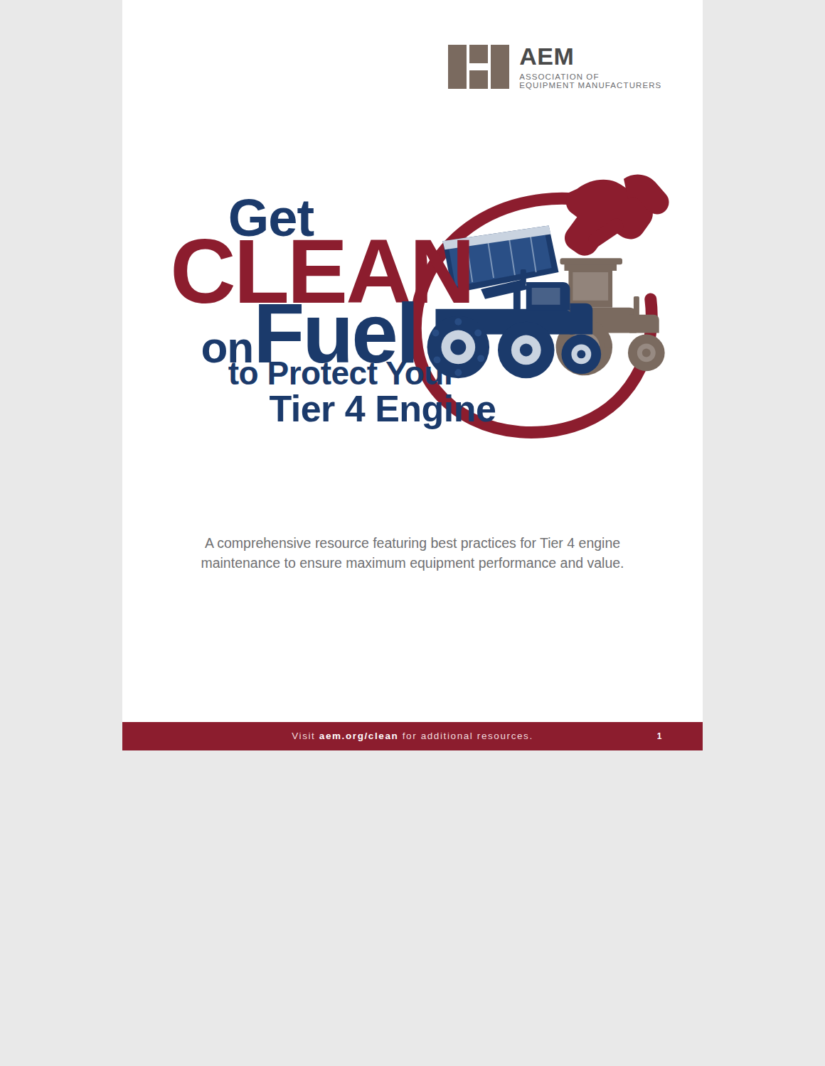AEM Association of Equipment Manufacturers
Get CLEAN on Fuel to Protect Your Tier 4 Engine
A comprehensive resource featuring best practices for Tier 4 engine maintenance to ensure maximum equipment performance and value.
Visit aem.org/clean for additional resources. 1